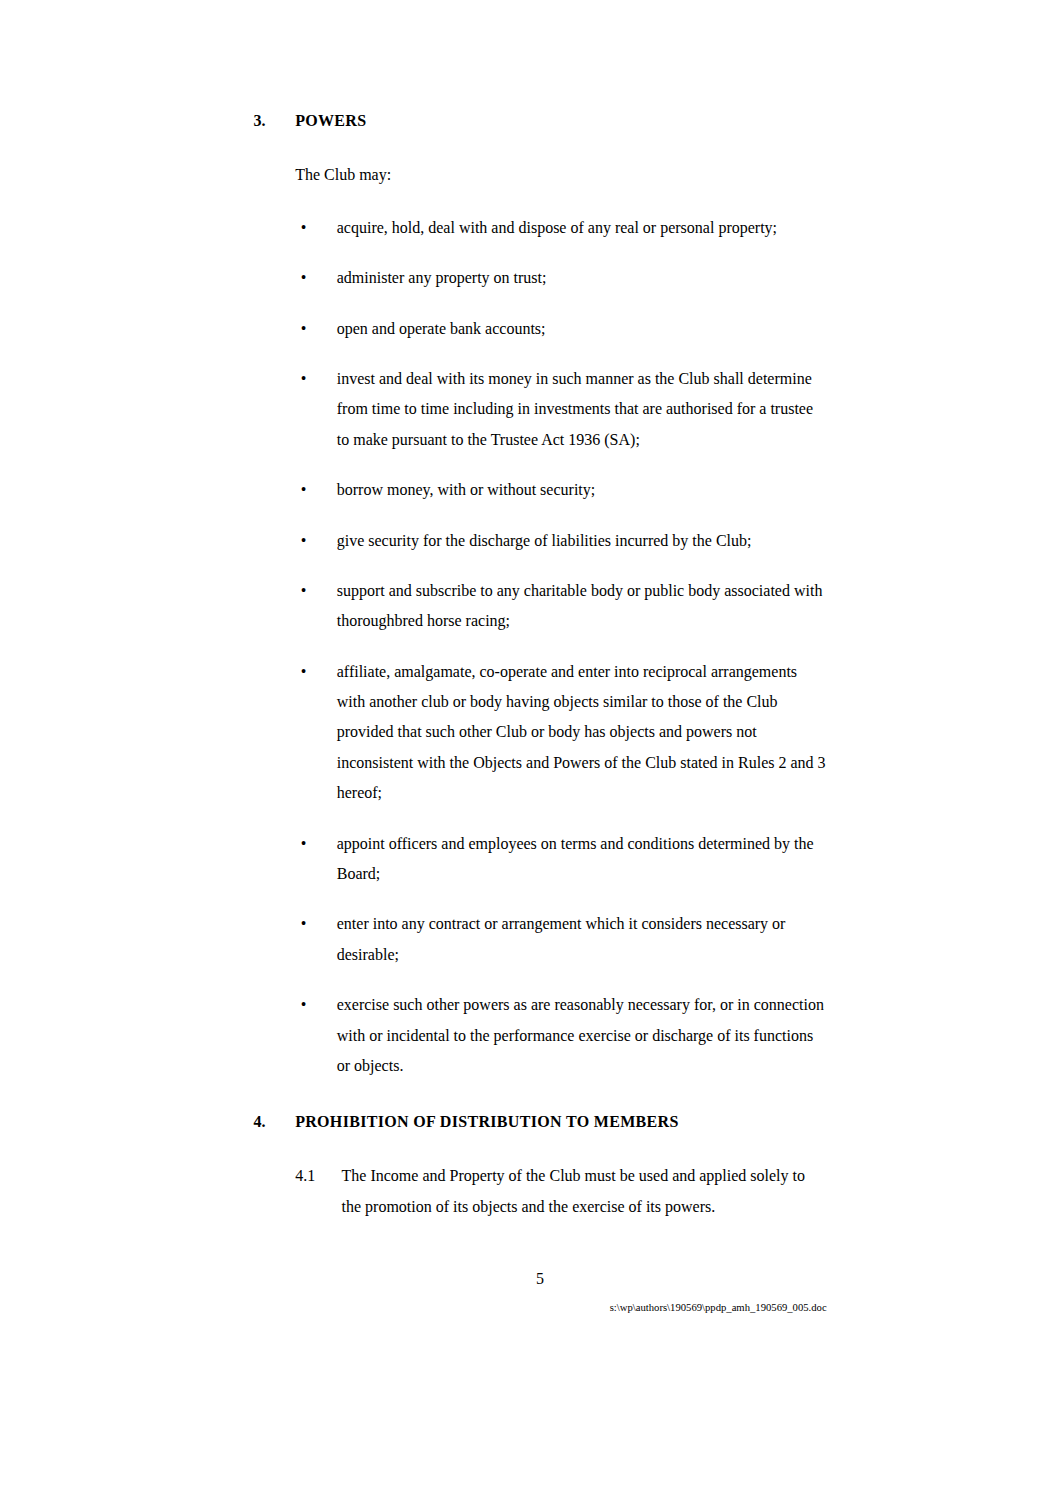3. POWERS
The Club may:
• acquire, hold, deal with and dispose of any real or personal property;
• administer any property on trust;
• open and operate bank accounts;
• invest and deal with its money in such manner as the Club shall determine from time to time including in investments that are authorised for a trustee to make pursuant to the Trustee Act 1936 (SA);
• borrow money, with or without security;
• give security for the discharge of liabilities incurred by the Club;
• support and subscribe to any charitable body or public body associated with thoroughbred horse racing;
• affiliate, amalgamate, co-operate and enter into reciprocal arrangements with another club or body having objects similar to those of the Club provided that such other Club or body has objects and powers not inconsistent with the Objects and Powers of the Club stated in Rules 2 and 3 hereof;
• appoint officers and employees on terms and conditions determined by the Board;
• enter into any contract or arrangement which it considers necessary or desirable;
• exercise such other powers as are reasonably necessary for, or in connection with or incidental to the performance exercise or discharge of its functions or objects.
4. PROHIBITION OF DISTRIBUTION TO MEMBERS
4.1 The Income and Property of the Club must be used and applied solely to the promotion of its objects and the exercise of its powers.
5
s:\wp\authors\190569\ppdp_amh_190569_005.doc